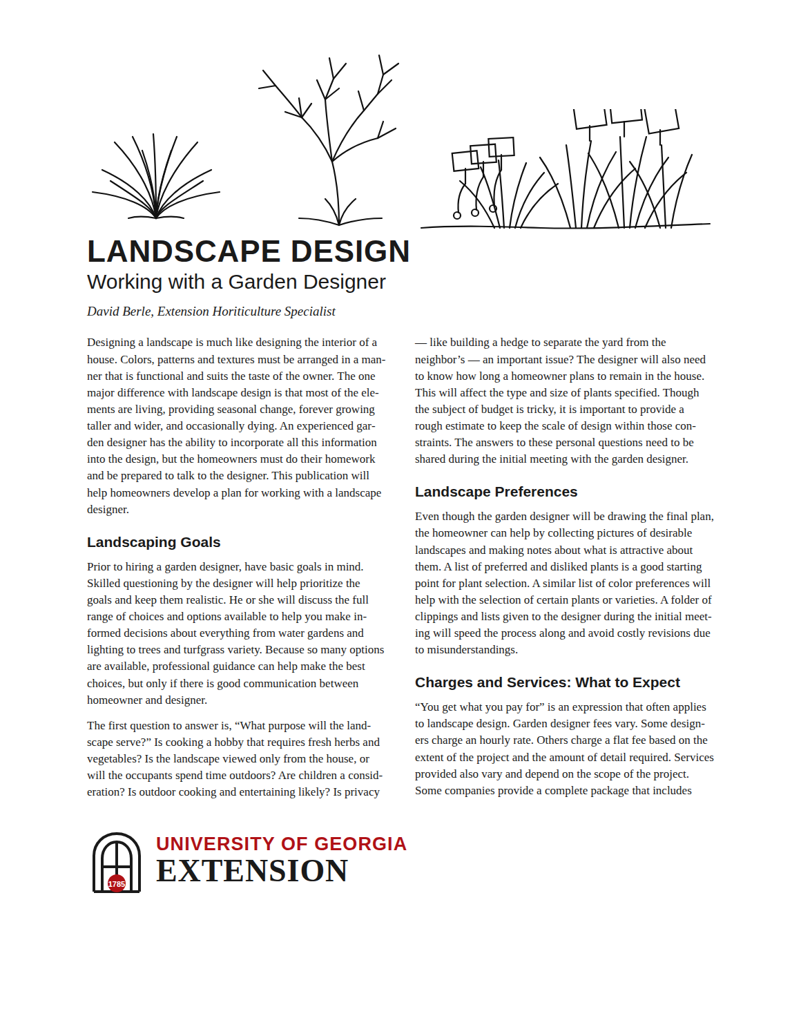Landscape Design
Working with a Garden Designer
David Berle, Extension Horiticulture Specialist
Designing a landscape is much like designing the interior of a house. Colors, patterns and textures must be arranged in a manner that is functional and suits the taste of the owner. The one major difference with landscape design is that most of the elements are living, providing seasonal change, forever growing taller and wider, and occasionally dying. An experienced garden designer has the ability to incorporate all this information into the design, but the homeowners must do their homework and be prepared to talk to the designer. This publication will help homeowners develop a plan for working with a landscape designer.
Landscaping Goals
Prior to hiring a garden designer, have basic goals in mind. Skilled questioning by the designer will help prioritize the goals and keep them realistic. He or she will discuss the full range of choices and options available to help you make informed decisions about everything from water gardens and lighting to trees and turfgrass variety. Because so many options are available, professional guidance can help make the best choices, but only if there is good communication between homeowner and designer.
The first question to answer is, “What purpose will the landscape serve?” Is cooking a hobby that requires fresh herbs and vegetables? Is the landscape viewed only from the house, or will the occupants spend time outdoors? Are children a consideration? Is outdoor cooking and entertaining likely? Is privacy — like building a hedge to separate the yard from the neighbor’s — an important issue? The designer will also need to know how long a homeowner plans to remain in the house. This will affect the type and size of plants specified. Though the subject of budget is tricky, it is important to provide a rough estimate to keep the scale of design within those constraints. The answers to these personal questions need to be shared during the initial meeting with the garden designer.
Landscape Preferences
Even though the garden designer will be drawing the final plan, the homeowner can help by collecting pictures of desirable landscapes and making notes about what is attractive about them. A list of preferred and disliked plants is a good starting point for plant selection. A similar list of color preferences will help with the selection of certain plants or varieties. A folder of clippings and lists given to the designer during the initial meeting will speed the process along and avoid costly revisions due to misunderstandings.
Charges and Services: What to Expect
“You get what you pay for” is an expression that often applies to landscape design. Garden designer fees vary. Some designers charge an hourly rate. Others charge a flat fee based on the extent of the project and the amount of detail required. Services provided also vary and depend on the scope of the project. Some companies provide a complete package that includes
1785
UNIVERSITY OF GEORGIA
EXTENSION